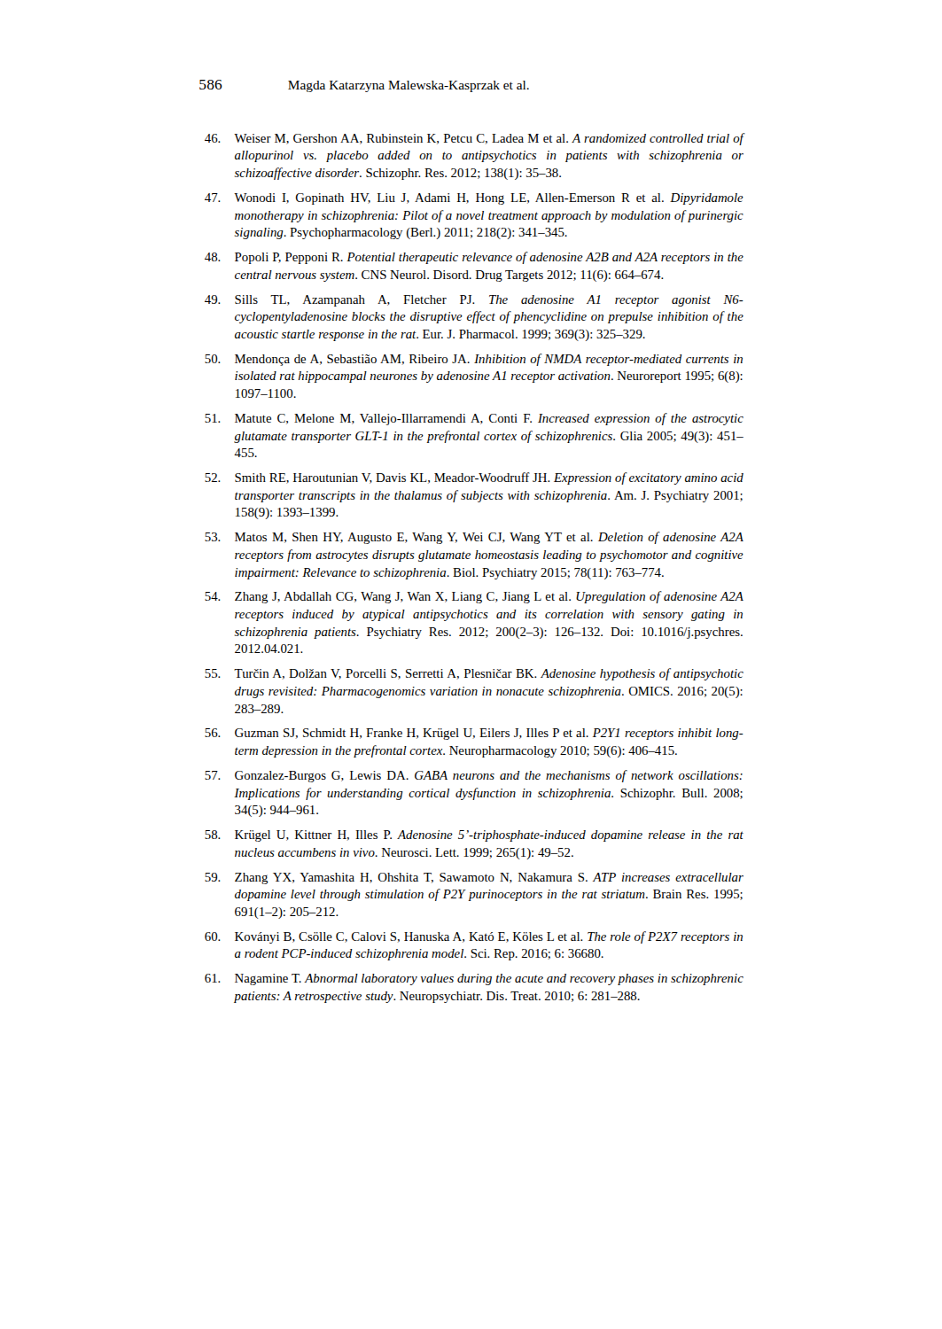586
Magda Katarzyna Malewska-Kasprzak et al.
46. Weiser M, Gershon AA, Rubinstein K, Petcu C, Ladea M et al. A randomized controlled trial of allopurinol vs. placebo added on to antipsychotics in patients with schizophrenia or schizoaffective disorder. Schizophr. Res. 2012; 138(1): 35–38.
47. Wonodi I, Gopinath HV, Liu J, Adami H, Hong LE, Allen-Emerson R et al. Dipyridamole monotherapy in schizophrenia: Pilot of a novel treatment approach by modulation of purinergic signaling. Psychopharmacology (Berl.) 2011; 218(2): 341–345.
48. Popoli P, Pepponi R. Potential therapeutic relevance of adenosine A2B and A2A receptors in the central nervous system. CNS Neurol. Disord. Drug Targets 2012; 11(6): 664–674.
49. Sills TL, Azampanah A, Fletcher PJ. The adenosine A1 receptor agonist N6-cyclopentyladenosine blocks the disruptive effect of phencyclidine on prepulse inhibition of the acoustic startle response in the rat. Eur. J. Pharmacol. 1999; 369(3): 325–329.
50. Mendonça de A, Sebastião AM, Ribeiro JA. Inhibition of NMDA receptor-mediated currents in isolated rat hippocampal neurones by adenosine A1 receptor activation. Neuroreport 1995; 6(8): 1097–1100.
51. Matute C, Melone M, Vallejo-Illarramendi A, Conti F. Increased expression of the astrocytic glutamate transporter GLT-1 in the prefrontal cortex of schizophrenics. Glia 2005; 49(3): 451–455.
52. Smith RE, Haroutunian V, Davis KL, Meador-Woodruff JH. Expression of excitatory amino acid transporter transcripts in the thalamus of subjects with schizophrenia. Am. J. Psychiatry 2001; 158(9): 1393–1399.
53. Matos M, Shen HY, Augusto E, Wang Y, Wei CJ, Wang YT et al. Deletion of adenosine A2A receptors from astrocytes disrupts glutamate homeostasis leading to psychomotor and cognitive impairment: Relevance to schizophrenia. Biol. Psychiatry 2015; 78(11): 763–774.
54. Zhang J, Abdallah CG, Wang J, Wan X, Liang C, Jiang L et al. Upregulation of adenosine A2A receptors induced by atypical antipsychotics and its correlation with sensory gating in schizophrenia patients. Psychiatry Res. 2012; 200(2–3): 126–132. Doi: 10.1016/j.psychres. 2012.04.021.
55. Turčin A, Dolžan V, Porcelli S, Serretti A, Plesničar BK. Adenosine hypothesis of antipsychotic drugs revisited: Pharmacogenomics variation in nonacute schizophrenia. OMICS. 2016; 20(5): 283–289.
56. Guzman SJ, Schmidt H, Franke H, Krügel U, Eilers J, Illes P et al. P2Y1 receptors inhibit long-term depression in the prefrontal cortex. Neuropharmacology 2010; 59(6): 406–415.
57. Gonzalez-Burgos G, Lewis DA. GABA neurons and the mechanisms of network oscillations: Implications for understanding cortical dysfunction in schizophrenia. Schizophr. Bull. 2008; 34(5): 944–961.
58. Krügel U, Kittner H, Illes P. Adenosine 5’-triphosphate-induced dopamine release in the rat nucleus accumbens in vivo. Neurosci. Lett. 1999; 265(1): 49–52.
59. Zhang YX, Yamashita H, Ohshita T, Sawamoto N, Nakamura S. ATP increases extracellular dopamine level through stimulation of P2Y purinoceptors in the rat striatum. Brain Res. 1995; 691(1–2): 205–212.
60. Koványi B, Csölle C, Calovi S, Hanuska A, Kató E, Köles L et al. The role of P2X7 receptors in a rodent PCP-induced schizophrenia model. Sci. Rep. 2016; 6: 36680.
61. Nagamine T. Abnormal laboratory values during the acute and recovery phases in schizophrenic patients: A retrospective study. Neuropsychiatr. Dis. Treat. 2010; 6: 281–288.